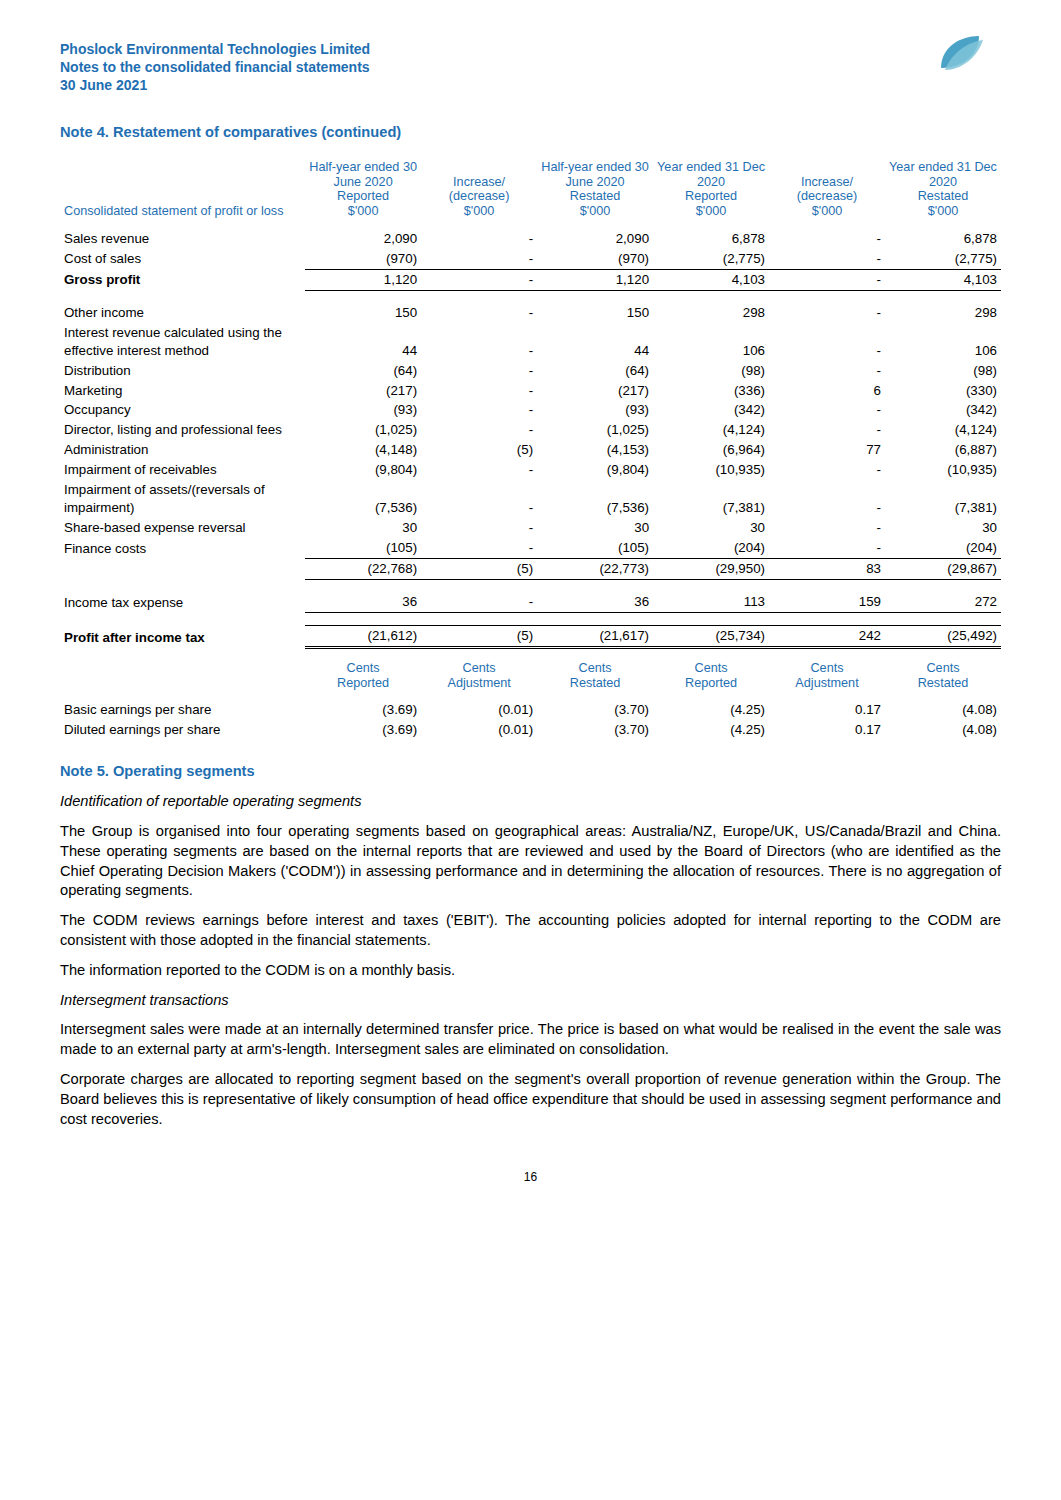Phoslock Environmental Technologies Limited
Notes to the consolidated financial statements
30 June 2021
Note 4. Restatement of comparatives (continued)
| Consolidated statement of profit or loss | Half-year ended 30 June 2020 Reported $'000 | Increase/ (decrease) $'000 | Half-year ended 30 June 2020 Restated $'000 | Year ended 31 Dec 2020 Reported $'000 | Increase/ (decrease) $'000 | Year ended 31 Dec 2020 Restated $'000 |
| --- | --- | --- | --- | --- | --- | --- |
| Sales revenue | 2,090 | - | 2,090 | 6,878 | - | 6,878 |
| Cost of sales | (970) | - | (970) | (2,775) | - | (2,775) |
| Gross profit | 1,120 | - | 1,120 | 4,103 | - | 4,103 |
| Other income | 150 | - | 150 | 298 | - | 298 |
| Interest revenue calculated using the effective interest method | 44 | - | 44 | 106 | - | 106 |
| Distribution | (64) | - | (64) | (98) | - | (98) |
| Marketing | (217) | - | (217) | (336) | 6 | (330) |
| Occupancy | (93) | - | (93) | (342) | - | (342) |
| Director, listing and professional fees | (1,025) | - | (1,025) | (4,124) | - | (4,124) |
| Administration | (4,148) | (5) | (4,153) | (6,964) | 77 | (6,887) |
| Impairment of receivables | (9,804) | - | (9,804) | (10,935) | - | (10,935) |
| Impairment of assets/(reversals of impairment) | (7,536) | - | (7,536) | (7,381) | - | (7,381) |
| Share-based expense reversal | 30 | - | 30 | 30 | - | 30 |
| Finance costs | (105) | - | (105) | (204) | - | (204) |
| | (22,768) | (5) | (22,773) | (29,950) | 83 | (29,867) |
| Income tax expense | 36 | - | 36 | 113 | 159 | 272 |
| Profit after income tax | (21,612) | (5) | (21,617) | (25,734) | 242 | (25,492) |
| | Cents Reported | Cents Adjustment | Cents Restated | Cents Reported | Cents Adjustment | Cents Restated |
| Basic earnings per share | (3.69) | (0.01) | (3.70) | (4.25) | 0.17 | (4.08) |
| Diluted earnings per share | (3.69) | (0.01) | (3.70) | (4.25) | 0.17 | (4.08) |
Note 5. Operating segments
Identification of reportable operating segments
The Group is organised into four operating segments based on geographical areas: Australia/NZ, Europe/UK, US/Canada/Brazil and China. These operating segments are based on the internal reports that are reviewed and used by the Board of Directors (who are identified as the Chief Operating Decision Makers ('CODM')) in assessing performance and in determining the allocation of resources. There is no aggregation of operating segments.
The CODM reviews earnings before interest and taxes ('EBIT'). The accounting policies adopted for internal reporting to the CODM are consistent with those adopted in the financial statements.
The information reported to the CODM is on a monthly basis.
Intersegment transactions
Intersegment sales were made at an internally determined transfer price. The price is based on what would be realised in the event the sale was made to an external party at arm's-length. Intersegment sales are eliminated on consolidation.
Corporate charges are allocated to reporting segment based on the segment's overall proportion of revenue generation within the Group. The Board believes this is representative of likely consumption of head office expenditure that should be used in assessing segment performance and cost recoveries.
16